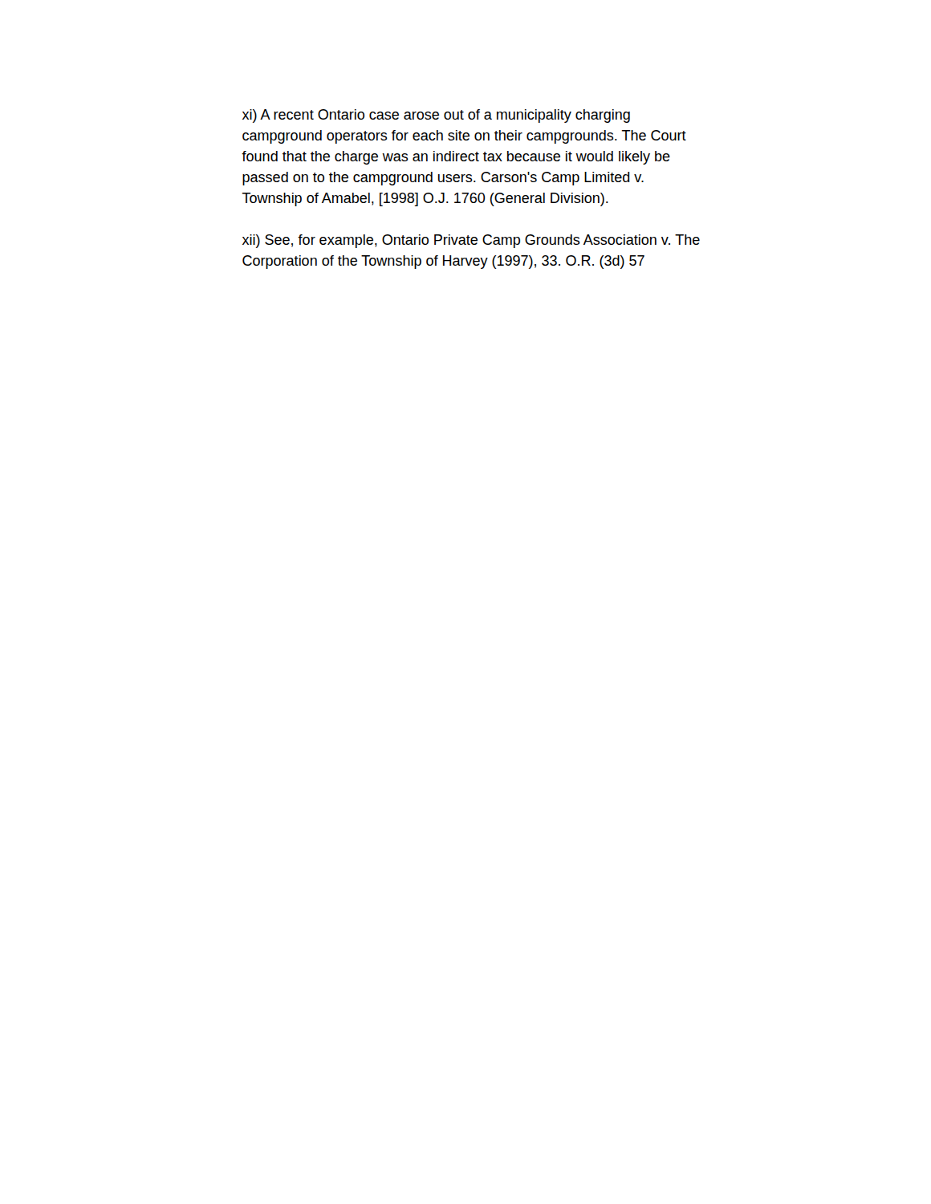xi) A recent Ontario case arose out of a municipality charging campground operators for each site on their campgrounds. The Court found that the charge was an indirect tax because it would likely be passed on to the campground users. Carson's Camp Limited v. Township of Amabel, [1998] O.J. 1760 (General Division).
xii) See, for example, Ontario Private Camp Grounds Association v. The Corporation of the Township of Harvey (1997), 33. O.R. (3d) 57